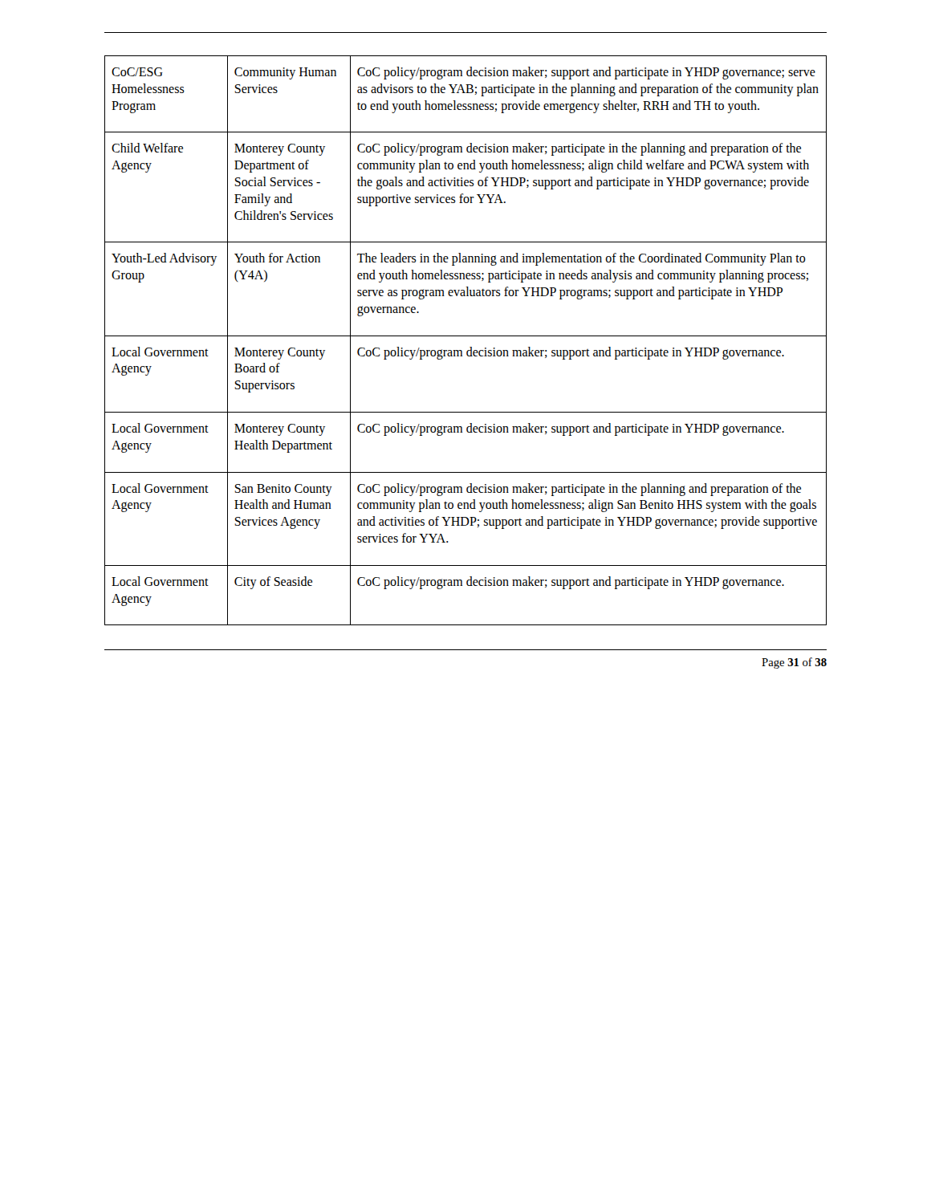| CoC/ESG Homelessness Program | Community Human Services | CoC policy/program decision maker; support and participate in YHDP governance; serve as advisors to the YAB; participate in the planning and preparation of the community plan to end youth homelessness; provide emergency shelter, RRH and TH to youth. |
| Child Welfare Agency | Monterey County Department of Social Services - Family and Children's Services | CoC policy/program decision maker; participate in the planning and preparation of the community plan to end youth homelessness; align child welfare and PCWA system with the goals and activities of YHDP; support and participate in YHDP governance; provide supportive services for YYA. |
| Youth-Led Advisory Group | Youth for Action (Y4A) | The leaders in the planning and implementation of the Coordinated Community Plan to end youth homelessness; participate in needs analysis and community planning process; serve as program evaluators for YHDP programs; support and participate in YHDP governance. |
| Local Government Agency | Monterey County Board of Supervisors | CoC policy/program decision maker; support and participate in YHDP governance. |
| Local Government Agency | Monterey County Health Department | CoC policy/program decision maker; support and participate in YHDP governance. |
| Local Government Agency | San Benito County Health and Human Services Agency | CoC policy/program decision maker; participate in the planning and preparation of the community plan to end youth homelessness; align San Benito HHS system with the goals and activities of YHDP; support and participate in YHDP governance; provide supportive services for YYA. |
| Local Government Agency | City of Seaside | CoC policy/program decision maker; support and participate in YHDP governance. |
Page 31 of 38